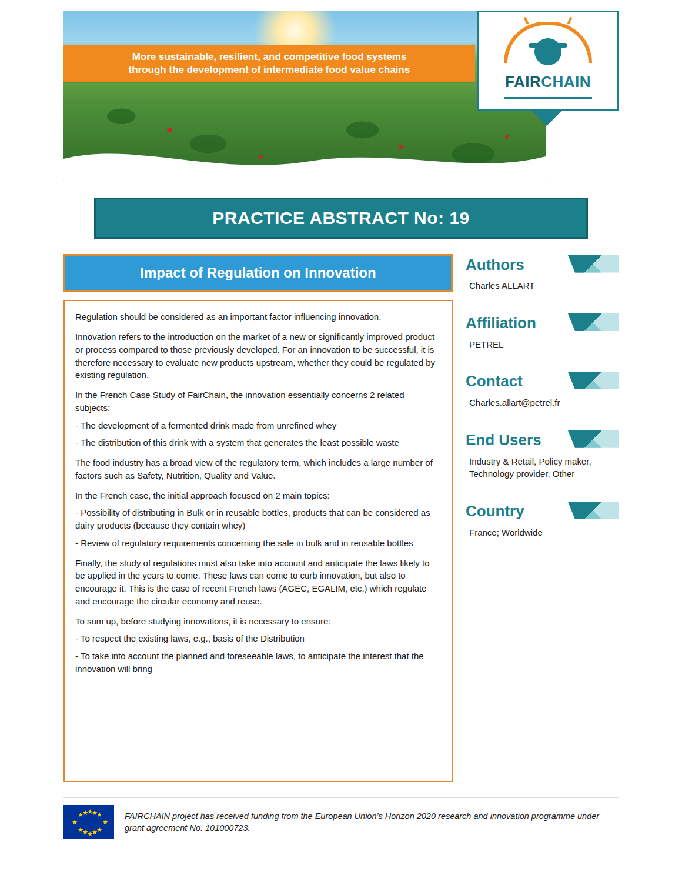More sustainable, resilient, and competitive food systems
through the development of intermediate food value chains
FAIRCHAIN
PRACTICE ABSTRACT No: 19
Impact of Regulation on Innovation
Regulation should be considered as an important factor influencing innovation.
Innovation refers to the introduction on the market of a new or significantly improved product or process compared to those previously developed. For an innovation to be successful, it is therefore necessary to evaluate new products upstream, whether they could be regulated by existing regulation.
In the French Case Study of FairChain, the innovation essentially concerns 2 related subjects:
- The development of a fermented drink made from unrefined whey
- The distribution of this drink with a system that generates the least possible waste
The food industry has a broad view of the regulatory term, which includes a large number of factors such as Safety, Nutrition, Quality and Value.
In the French case, the initial approach focused on 2 main topics:
- Possibility of distributing in Bulk or in reusable bottles, products that can be considered as dairy products (because they contain whey)
- Review of regulatory requirements concerning the sale in bulk and in reusable bottles
Finally, the study of regulations must also take into account and anticipate the laws likely to be applied in the years to come. These laws can come to curb innovation, but also to encourage it. This is the case of recent French laws (AGEC, EGALIM, etc.) which regulate and encourage the circular economy and reuse.
To sum up, before studying innovations, it is necessary to ensure:
- To respect the existing laws, e.g., basis of the Distribution
- To take into account the planned and foreseeable laws, to anticipate the interest that the innovation will bring
Authors
Charles ALLART
Affiliation
PETREL
Contact
Charles.allart@petrel.fr
End Users
Industry & Retail, Policy maker, Technology provider, Other
Country
France; Worldwide
★ ★ ★ ★ ★ ★ ★ ★ ★ ★ ★ ★
FAIRCHAIN project has received funding from the European Union’s Horizon 2020 research and innovation programme under grant agreement No. 101000723.